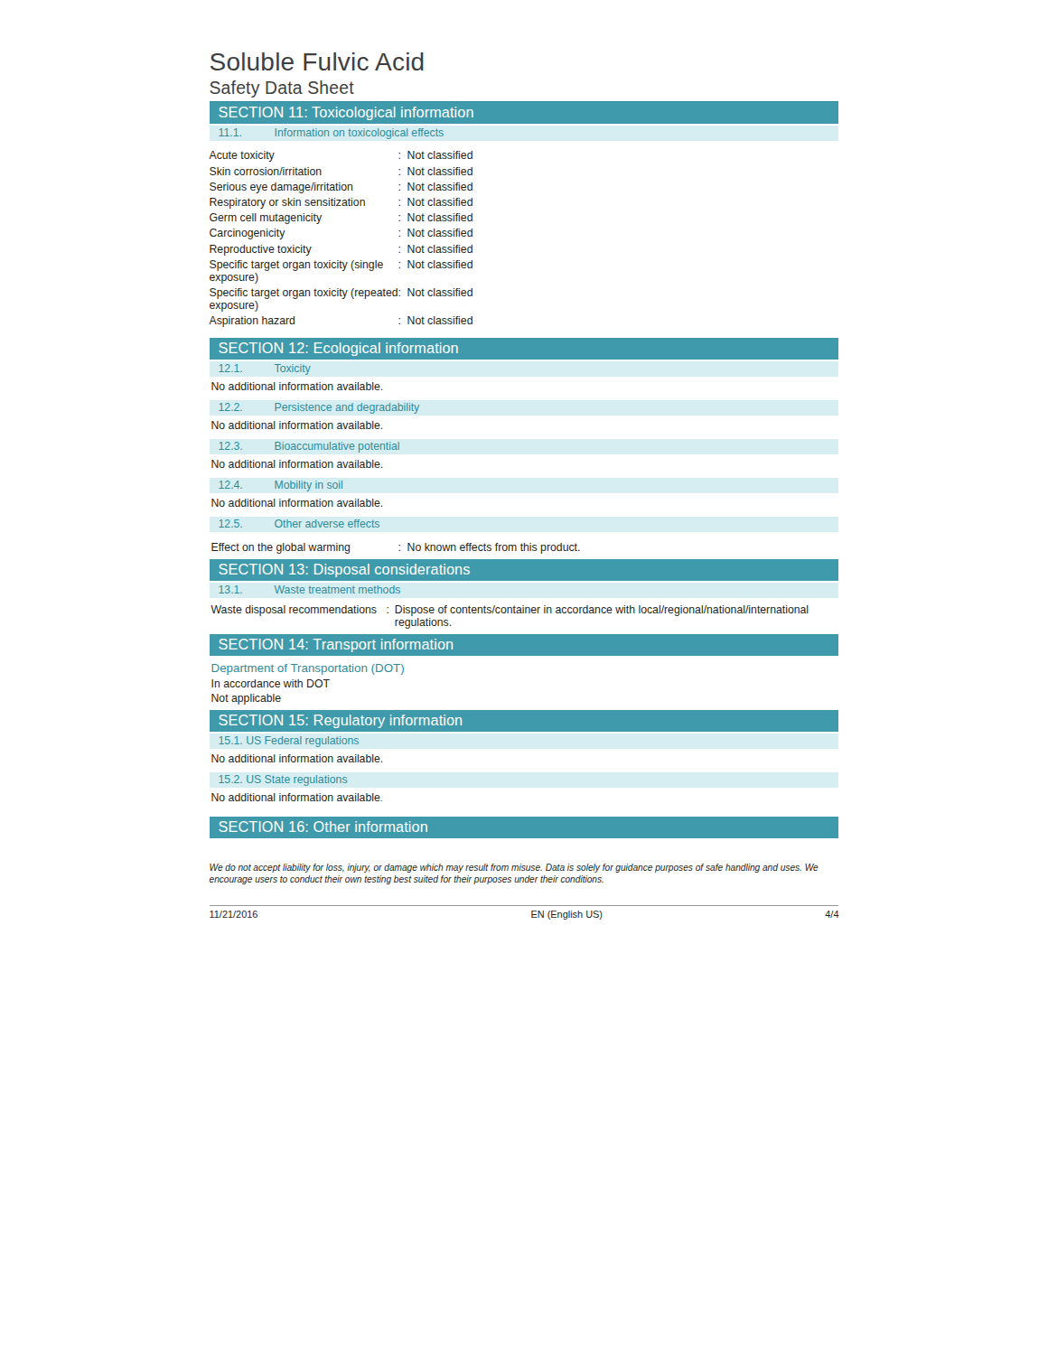Soluble Fulvic Acid
Safety Data Sheet
SECTION 11: Toxicological information
11.1. Information on toxicological effects
| Acute toxicity | : | Not classified |
| Skin corrosion/irritation | : | Not classified |
| Serious eye damage/irritation | : | Not classified |
| Respiratory or skin sensitization | : | Not classified |
| Germ cell mutagenicity | : | Not classified |
| Carcinogenicity | : | Not classified |
| Reproductive toxicity | : | Not classified |
| Specific target organ toxicity (single exposure) | : | Not classified |
| Specific target organ toxicity (repeated exposure) | : | Not classified |
| Aspiration hazard | : | Not classified |
SECTION 12: Ecological information
12.1. Toxicity
No additional information available.
12.2. Persistence and degradability
No additional information available.
12.3. Bioaccumulative potential
No additional information available.
12.4. Mobility in soil
No additional information available.
12.5. Other adverse effects
Effect on the global warming
:
No known effects from this product.
SECTION 13: Disposal considerations
13.1. Waste treatment methods
Waste disposal recommendations
:
Dispose of contents/container in accordance with local/regional/national/international regulations.
SECTION 14: Transport information
Department of Transportation (DOT)
In accordance with DOT
Not applicable
SECTION 15: Regulatory information
15.1. US Federal regulations
No additional information available.
15.2. US State regulations
No additional information available.
SECTION 16: Other information
We do not accept liability for loss, injury, or damage which may result from misuse. Data is solely for guidance purposes of safe handling and uses. We encourage users to conduct their own testing best suited for their purposes under their conditions.
11/21/2016
EN (English US)
4/4